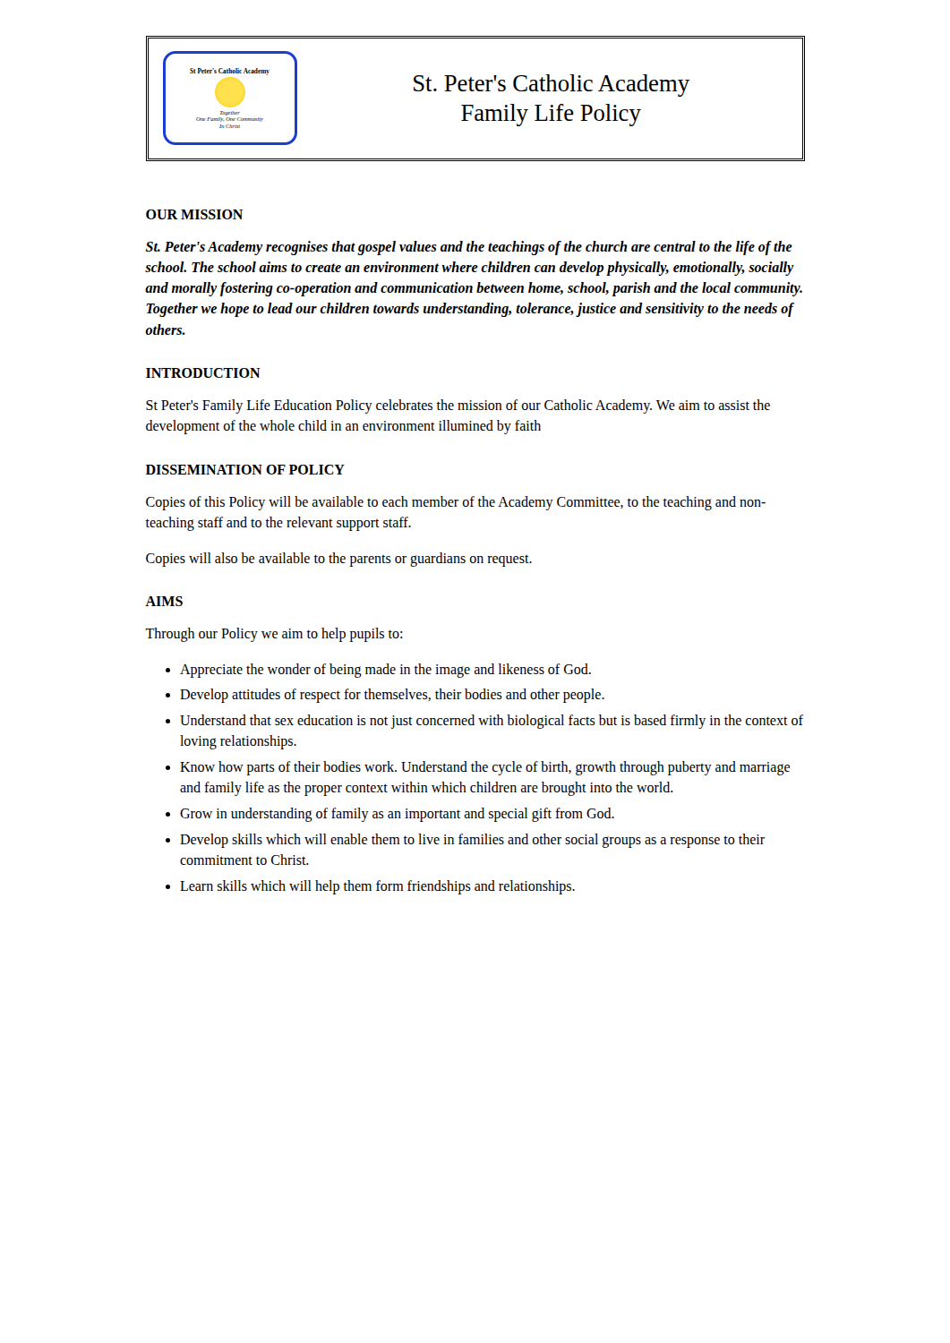St Peter's Catholic Academy
Together
One Family, One Community
In Christ
St. Peter's Catholic Academy
Family Life Policy
Our Mission
St. Peter's Academy recognises that gospel values and the teachings of the church are central to the life of the school. The school aims to create an environment where children can develop physically, emotionally, socially and morally fostering co-operation and communication between home, school, parish and the local community. Together we hope to lead our children towards understanding, tolerance, justice and sensitivity to the needs of others.
Introduction
St Peter's Family Life Education Policy celebrates the mission of our Catholic Academy. We aim to assist the development of the whole child in an environment illumined by faith
Dissemination of Policy
Copies of this Policy will be available to each member of the Academy Committee, to the teaching and non-teaching staff and to the relevant support staff.
Copies will also be available to the parents or guardians on request.
Aims
Through our Policy we aim to help pupils to:
Appreciate the wonder of being made in the image and likeness of God.
Develop attitudes of respect for themselves, their bodies and other people.
Understand that sex education is not just concerned with biological facts but is based firmly in the context of loving relationships.
Know how parts of their bodies work. Understand the cycle of birth, growth through puberty and marriage and family life as the proper context within which children are brought into the world.
Grow in understanding of family as an important and special gift from God.
Develop skills which will enable them to live in families and other social groups as a response to their commitment to Christ.
Learn skills which will help them form friendships and relationships.